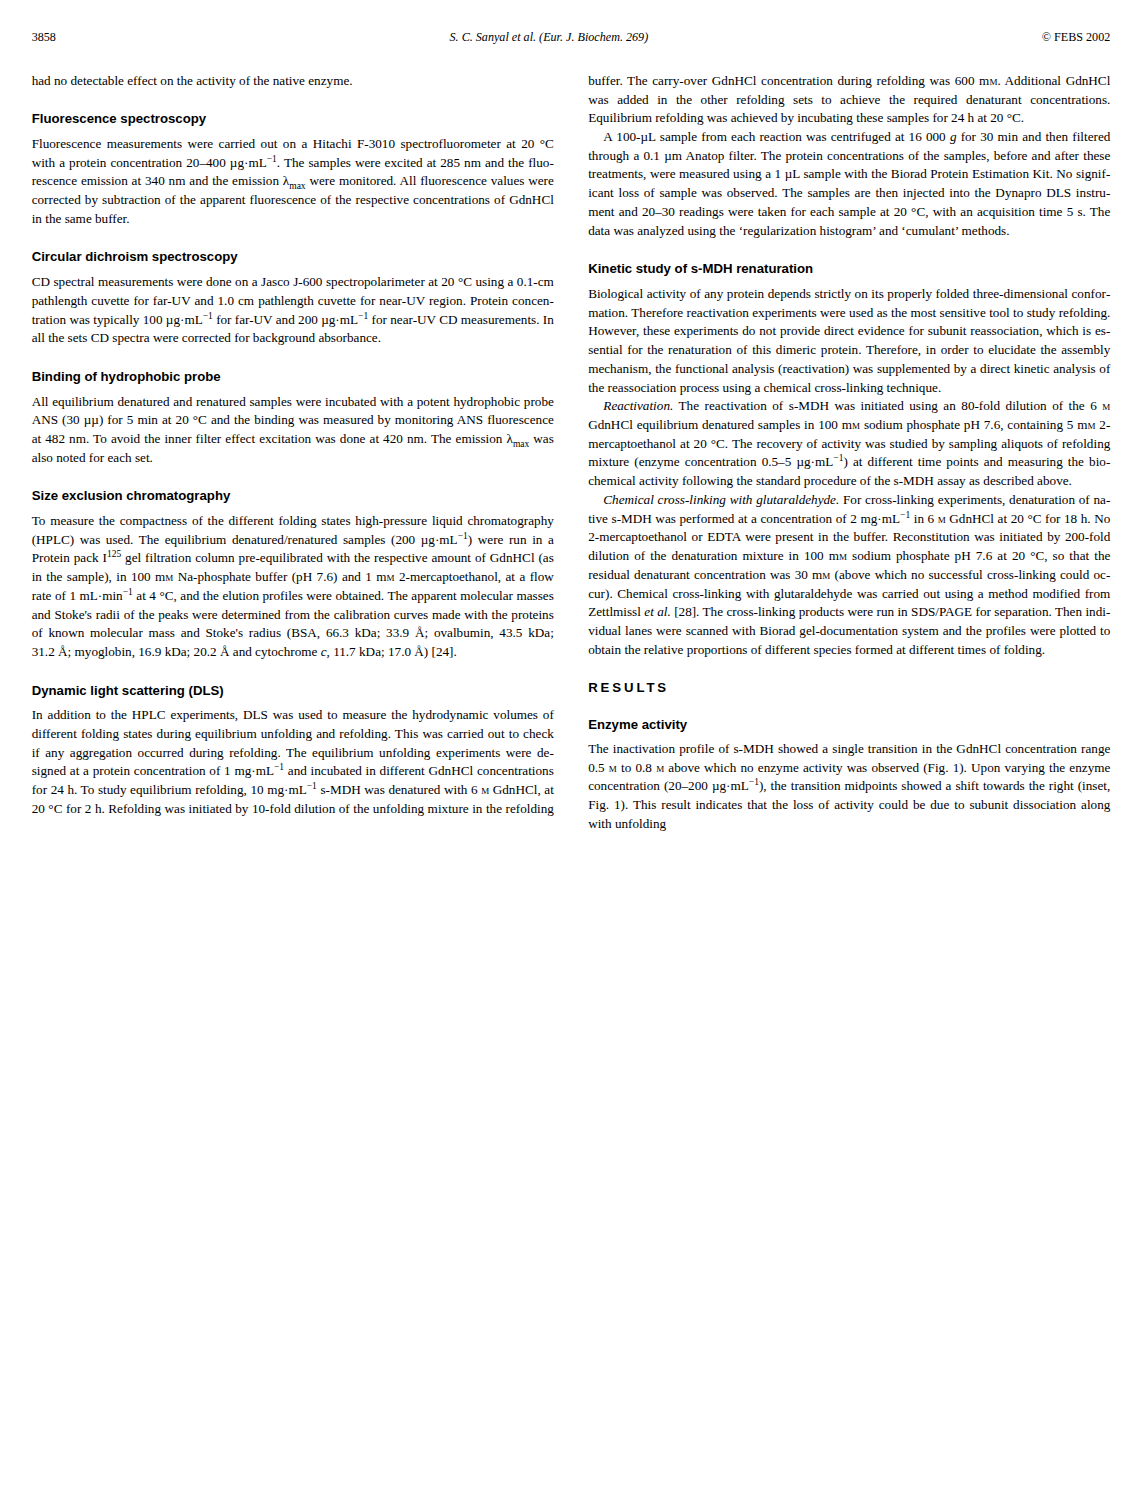3858 S. C. Sanyal et al. (Eur. J. Biochem. 269) © FEBS 2002
had no detectable effect on the activity of the native enzyme.
Fluorescence spectroscopy
Fluorescence measurements were carried out on a Hitachi F-3010 spectrofluorometer at 20 °C with a protein concentration 20–400 µg·mL−1. The samples were excited at 285 nm and the fluorescence emission at 340 nm and the emission λmax were monitored. All fluorescence values were corrected by subtraction of the apparent fluorescence of the respective concentrations of GdnHCl in the same buffer.
Circular dichroism spectroscopy
CD spectral measurements were done on a Jasco J-600 spectropolarimeter at 20 °C using a 0.1-cm pathlength cuvette for far-UV and 1.0 cm pathlength cuvette for near-UV region. Protein concentration was typically 100 µg·mL−1 for far-UV and 200 µg·mL−1 for near-UV CD measurements. In all the sets CD spectra were corrected for background absorbance.
Binding of hydrophobic probe
All equilibrium denatured and renatured samples were incubated with a potent hydrophobic probe ANS (30 µµ) for 5 min at 20 °C and the binding was measured by monitoring ANS fluorescence at 482 nm. To avoid the inner filter effect excitation was done at 420 nm. The emission λmax was also noted for each set.
Size exclusion chromatography
To measure the compactness of the different folding states high-pressure liquid chromatography (HPLC) was used. The equilibrium denatured/renatured samples (200 µg·mL−1) were run in a Protein pack I125 gel filtration column pre-equilibrated with the respective amount of GdnHCl (as in the sample), in 100 mm Na-phosphate buffer (pH 7.6) and 1 mm 2-mercaptoethanol, at a flow rate of 1 mL·min−1 at 4 °C, and the elution profiles were obtained. The apparent molecular masses and Stoke's radii of the peaks were determined from the calibration curves made with the proteins of known molecular mass and Stoke's radius (BSA, 66.3 kDa; 33.9 Å; ovalbumin, 43.5 kDa; 31.2 Å; myoglobin, 16.9 kDa; 20.2 Å and cytochrome c, 11.7 kDa; 17.0 Å) [24].
Dynamic light scattering (DLS)
In addition to the HPLC experiments, DLS was used to measure the hydrodynamic volumes of different folding states during equilibrium unfolding and refolding. This was carried out to check if any aggregation occurred during refolding. The equilibrium unfolding experiments were designed at a protein concentration of 1 mg·mL−1 and incubated in different GdnHCl concentrations for 24 h. To study equilibrium refolding, 10 mg·mL−1 s-MDH was denatured with 6 m GdnHCl, at 20 °C for 2 h. Refolding was initiated by 10-fold dilution of the unfolding mixture in the refolding buffer. The carry-over GdnHCl concentration during refolding was 600 mm. Additional GdnHCl was added in the other refolding sets to achieve the required denaturant concentrations. Equilibrium refolding was achieved by incubating these samples for 24 h at 20 °C.
A 100-µL sample from each reaction was centrifuged at 16 000 g for 30 min and then filtered through a 0.1 µm Anatop filter. The protein concentrations of the samples, before and after these treatments, were measured using a 1 µL sample with the Biorad Protein Estimation Kit. No significant loss of sample was observed. The samples are then injected into the Dynapro DLS instrument and 20–30 readings were taken for each sample at 20 °C, with an acquisition time 5 s. The data was analyzed using the ‘regularization histogram’ and ‘cumulant’ methods.
Kinetic study of s-MDH renaturation
Biological activity of any protein depends strictly on its properly folded three-dimensional conformation. Therefore reactivation experiments were used as the most sensitive tool to study refolding. However, these experiments do not provide direct evidence for subunit reassociation, which is essential for the renaturation of this dimeric protein. Therefore, in order to elucidate the assembly mechanism, the functional analysis (reactivation) was supplemented by a direct kinetic analysis of the reassociation process using a chemical cross-linking technique.
Reactivation. The reactivation of s-MDH was initiated using an 80-fold dilution of the 6 m GdnHCl equilibrium denatured samples in 100 mm sodium phosphate pH 7.6, containing 5 mm 2-mercaptoethanol at 20 °C. The recovery of activity was studied by sampling aliquots of refolding mixture (enzyme concentration 0.5–5 µg·mL−1) at different time points and measuring the biochemical activity following the standard procedure of the s-MDH assay as described above.
Chemical cross-linking with glutaraldehyde. For cross-linking experiments, denaturation of native s-MDH was performed at a concentration of 2 mg·mL−1 in 6 m GdnHCl at 20 °C for 18 h. No 2-mercaptoethanol or EDTA were present in the buffer. Reconstitution was initiated by 200-fold dilution of the denaturation mixture in 100 mm sodium phosphate pH 7.6 at 20 °C, so that the residual denaturant concentration was 30 mm (above which no successful cross-linking could occur). Chemical cross-linking with glutaraldehyde was carried out using a method modified from Zettlmissl et al. [28]. The cross-linking products were run in SDS/PAGE for separation. Then individual lanes were scanned with Biorad gel-documentation system and the profiles were plotted to obtain the relative proportions of different species formed at different times of folding.
Results
Enzyme activity
The inactivation profile of s-MDH showed a single transition in the GdnHCl concentration range 0.5 m to 0.8 m above which no enzyme activity was observed (Fig. 1). Upon varying the enzyme concentration (20–200 µg·mL−1), the transition midpoints showed a shift towards the right (inset, Fig. 1). This result indicates that the loss of activity could be due to subunit dissociation along with unfolding